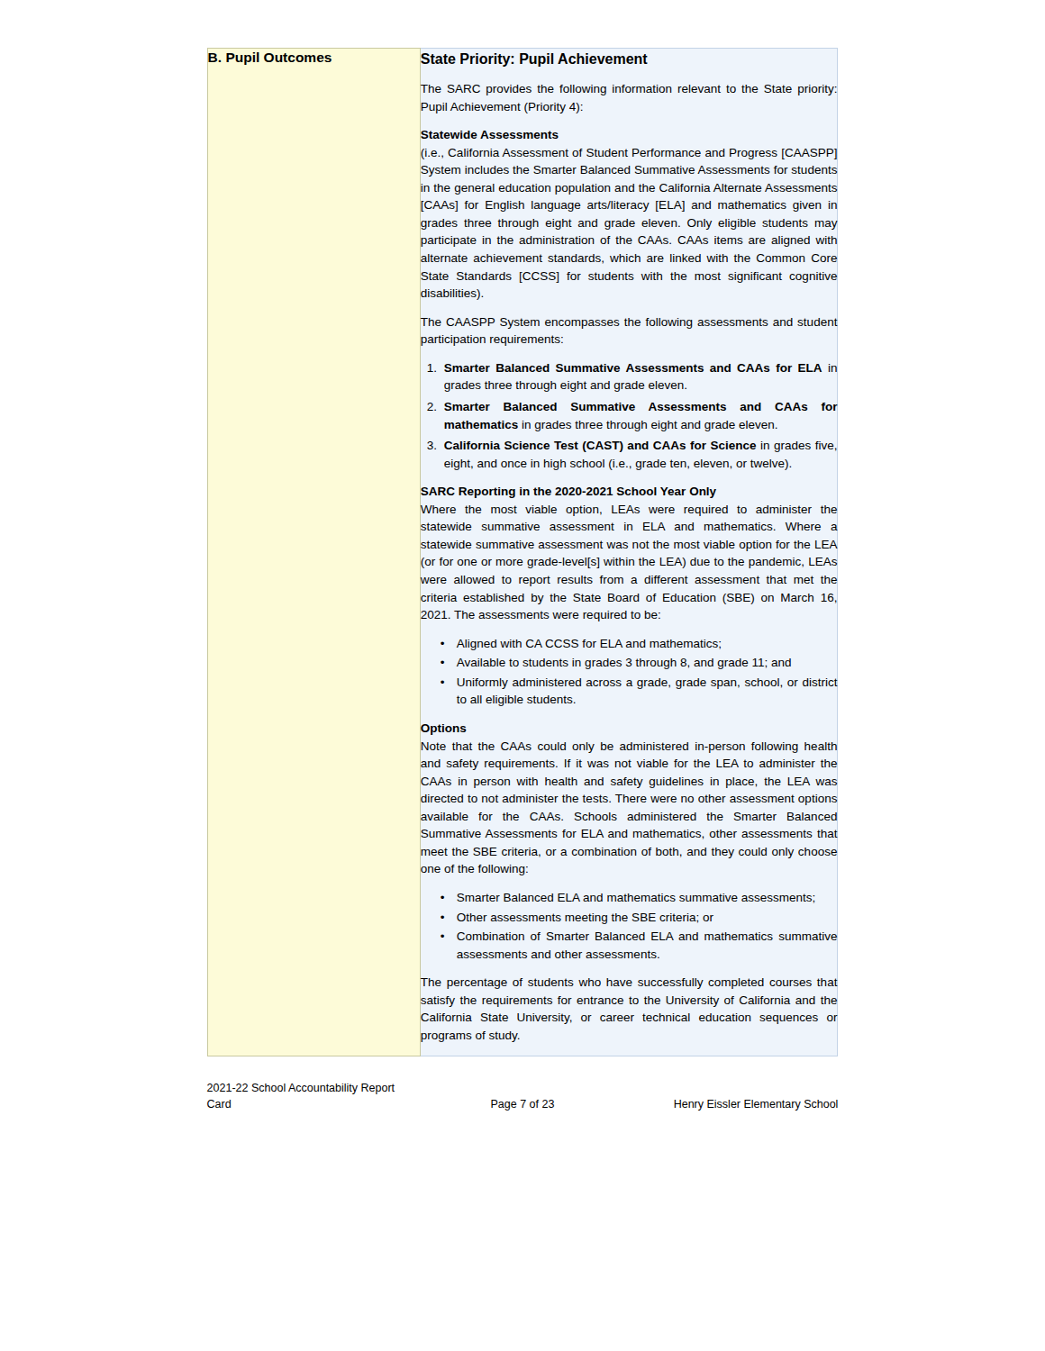| B. Pupil Outcomes | State Priority: Pupil Achievement The SARC provides the following information relevant to the State priority: Pupil Achievement (Priority 4): Statewide Assessments (i.e., California Assessment of Student Performance and Progress [CAASPP] System includes the Smarter Balanced Summative Assessments for students in the general education population and the California Alternate Assessments [CAAs] for English language arts/literacy [ELA] and mathematics given in grades three through eight and grade eleven. Only eligible students may participate in the administration of the CAAs. CAAs items are aligned with alternate achievement standards, which are linked with the Common Core State Standards [CCSS] for students with the most significant cognitive disabilities). The CAASPP System encompasses the following assessments and student participation requirements: Smarter Balanced Summative Assessments and CAAs for ELA in grades three through eight and grade eleven. Smarter Balanced Summative Assessments and CAAs for mathematics in grades three through eight and grade eleven. California Science Test (CAST) and CAAs for Science in grades five, eight, and once in high school (i.e., grade ten, eleven, or twelve). SARC Reporting in the 2020-2021 School Year Only Where the most viable option, LEAs were required to administer the statewide summative assessment in ELA and mathematics. Where a statewide summative assessment was not the most viable option for the LEA (or for one or more grade-level[s] within the LEA) due to the pandemic, LEAs were allowed to report results from a different assessment that met the criteria established by the State Board of Education (SBE) on March 16, 2021. The assessments were required to be: Aligned with CA CCSS for ELA and mathematics; Available to students in grades 3 through 8, and grade 11; and Uniformly administered across a grade, grade span, school, or district to all eligible students. Options Note that the CAAs could only be administered in-person following health and safety requirements. If it was not viable for the LEA to administer the CAAs in person with health and safety guidelines in place, the LEA was directed to not administer the tests. There were no other assessment options available for the CAAs. Schools administered the Smarter Balanced Summative Assessments for ELA and mathematics, other assessments that meet the SBE criteria, or a combination of both, and they could only choose one of the following: Smarter Balanced ELA and mathematics summative assessments; Other assessments meeting the SBE criteria; or Combination of Smarter Balanced ELA and mathematics summative assessments and other assessments. The percentage of students who have successfully completed courses that satisfy the requirements for entrance to the University of California and the California State University, or career technical education sequences or programs of study. |
| 2021-22 School Accountability Report Card | Page 7 of 23 | Henry Eissler Elementary School |